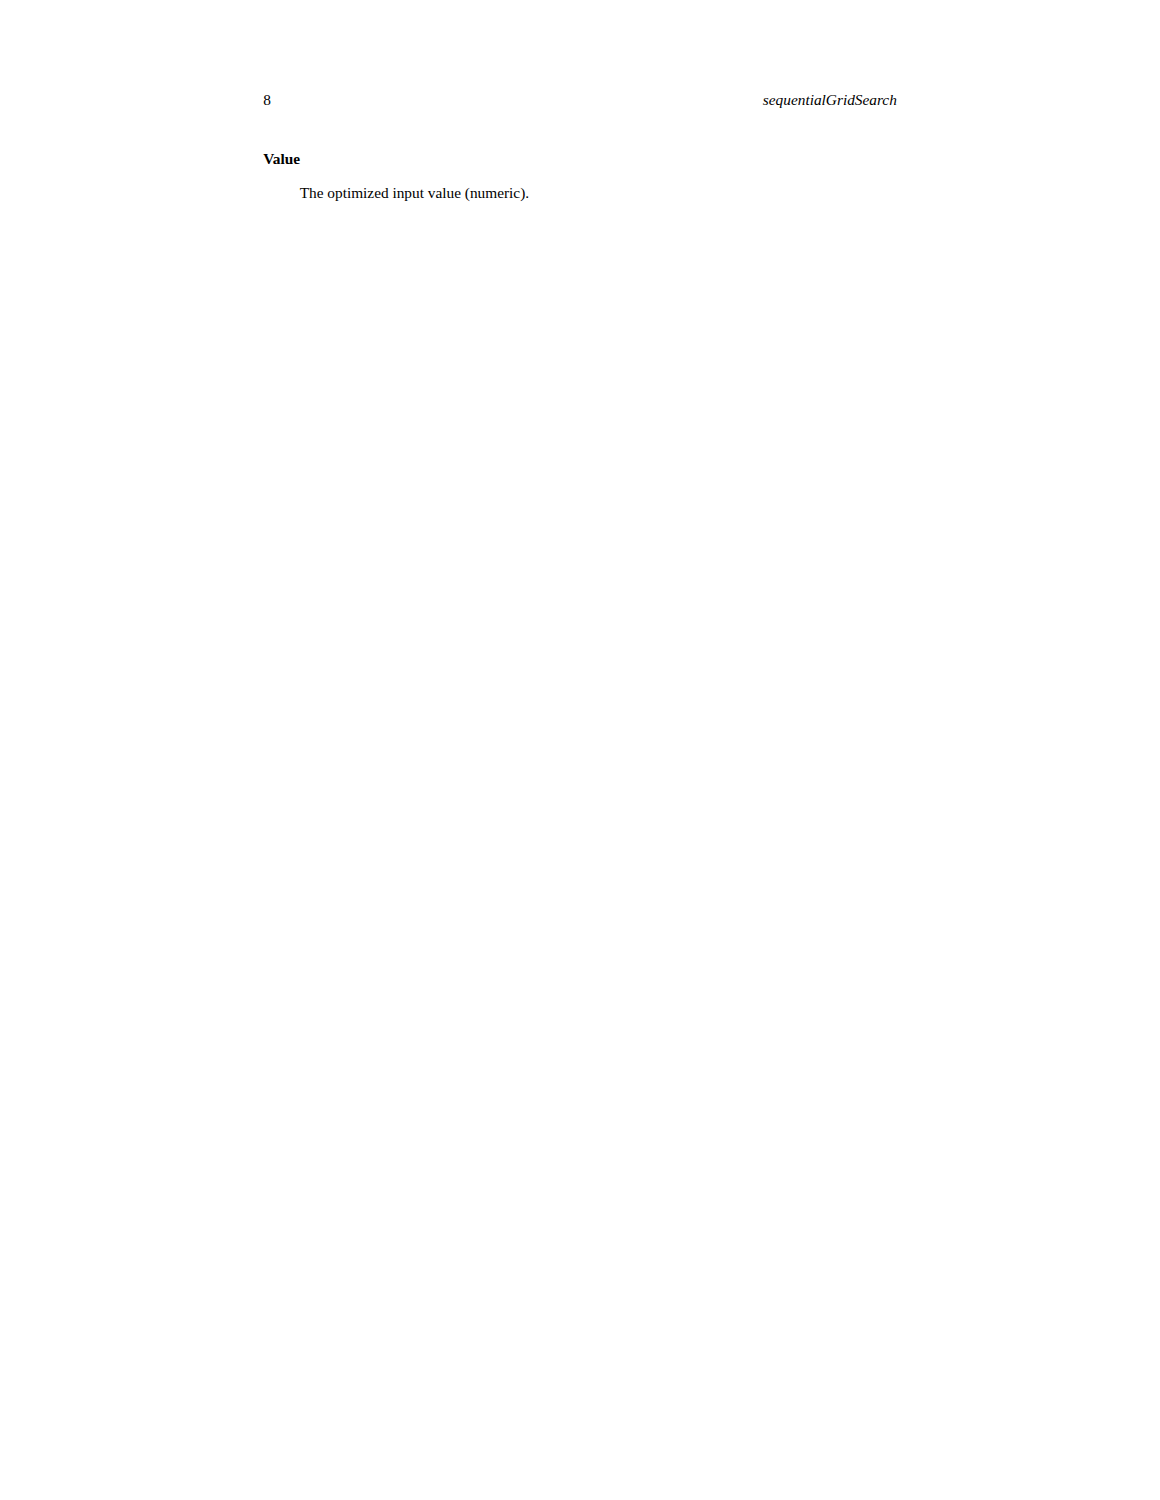8 sequentialGridSearch
Value
The optimized input value (numeric).